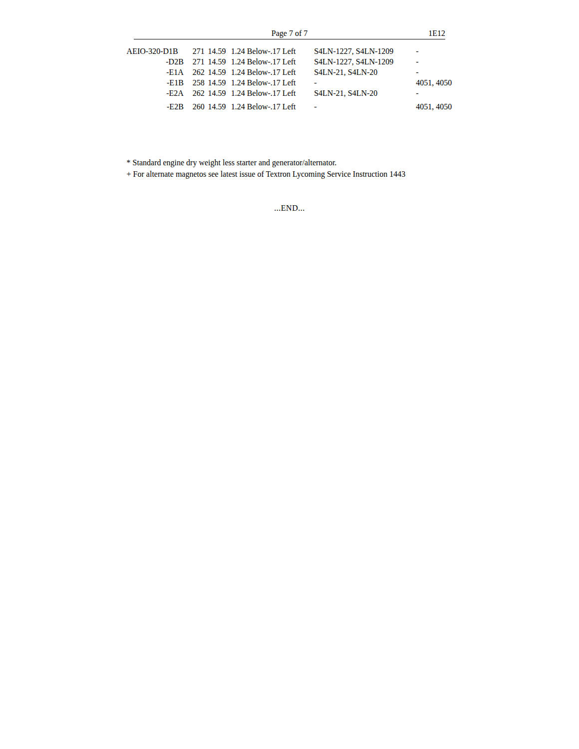Page 7 of 7 1E12
| AEIO-320-D1B | 271 | 14.59 | 1.24 Below-.17 Left | S4LN-1227, S4LN-1209 | - |
| -D2B | 271 | 14.59 | 1.24 Below-.17 Left | S4LN-1227, S4LN-1209 | - |
| -E1A | 262 | 14.59 | 1.24 Below-.17 Left | S4LN-21, S4LN-20 | - |
| -E1B | 258 | 14.59 | 1.24 Below-.17 Left | - | 4051, 4050 |
| -E2A | 262 | 14.59 | 1.24 Below-.17 Left | S4LN-21, S4LN-20 | - |
| -E2B | 260 | 14.59 | 1.24 Below-.17 Left | - | 4051, 4050 |
* Standard engine dry weight less starter and generator/alternator.
+ For alternate magnetos see latest issue of Textron Lycoming Service Instruction 1443
...END...